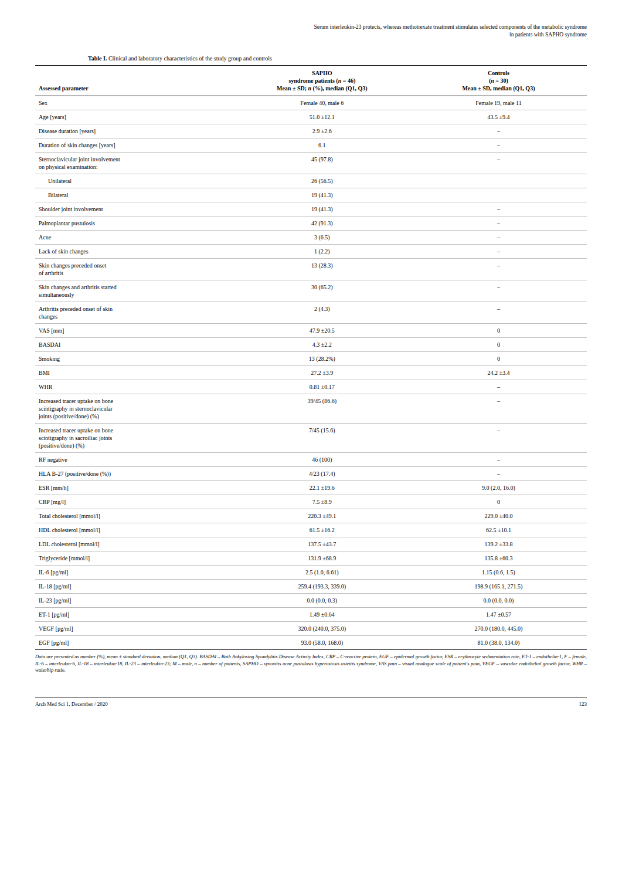Serum interleukin-23 protects, whereas methotrexate treatment stimulates selected components of the metabolic syndrome
in patients with SAPHO syndrome
Table I. Clinical and laboratory characteristics of the study group and controls
| Assessed parameter | SAPHO syndrome patients ( n = 46) Mean ± SD; n (%), median (Q1, Q3) | Controls ( n = 30) Mean ± SD, median (Q1, Q3) |
| --- | --- | --- |
| Sex | Female 40, male 6 | Female 19, male 11 |
| Age [years] | 51.0 ±12.1 | 43.5 ±9.4 |
| Disease duration [years] | 2.9 ±2.6 | – |
| Duration of skin changes [years] | 6.1 | – |
| Sternoclavicular joint involvement on physical examination: | 45 (97.8) | – |
| Unilateral | 26 (56.5) | |
| Bilateral | 19 (41.3) | |
| Shoulder joint involvement | 19 (41.3) | – |
| Palmoplantar pustulosis | 42 (91.3) | – |
| Acne | 3 (6.5) | – |
| Lack of skin changes | 1 (2.2) | – |
| Skin changes preceded onset of arthritis | 13 (28.3) | – |
| Skin changes and arthritis started simultaneously | 30 (65.2) | – |
| Arthritis preceded onset of skin changes | 2 (4.3) | – |
| VAS [mm] | 47.9 ±20.5 | 0 |
| BASDAI | 4.3 ±2.2 | 0 |
| Smoking | 13 (28.2%) | 0 |
| BMI | 27.2 ±3.9 | 24.2 ±3.4 |
| WHR | 0.81 ±0.17 | – |
| Increased tracer uptake on bone scintigraphy in sternoclavicular joints (positive/done) (%) | 39/45 (86.6) | – |
| Increased tracer uptake on bone scintigraphy in sacroiliac joints (positive/done) (%) | 7/45 (15.6) | – |
| RF negative | 46 (100) | – |
| HLA B-27 (positive/done (%)) | 4/23 (17.4) | – |
| ESR [mm/h] | 22.1 ±19.6 | 9.0 (2.0, 16.0) |
| CRP [mg/l] | 7.5 ±8.9 | 0 |
| Total cholesterol [mmol/l] | 220.3 ±49.1 | 229.0 ±40.0 |
| HDL cholesterol [mmol/l] | 61.5 ±16.2 | 62.5 ±10.1 |
| LDL cholesterol [mmol/l] | 137.5 ±43.7 | 139.2 ±33.8 |
| Triglyceride [mmol/l] | 131.9 ±68.9 | 135.8 ±60.3 |
| IL-6 [pg/ml] | 2.5 (1.0, 6.61) | 1.15 (0.6, 1.5) |
| IL-18 [pg/ml] | 259.4 (193.3, 339.0) | 198.9 (165.1, 271.5) |
| IL-23 [pg/ml] | 0.0 (0.0, 0.3) | 0.0 (0.0, 0.0) |
| ET-1 [pg/ml] | 1.49 ±0.64 | 1.47 ±0.57 |
| VEGF [pg/ml] | 320.0 (240.0, 375.0) | 270.0 (180.0, 445.0) |
| EGF [pg/ml] | 93.0 (58.0, 168.0) | 81.0 (38.0, 134.0) |
Data are presented as number (%), mean ± standard deviation, median (Q1, Q3). BASDAI – Bath Ankylosing Spondylitis Disease Activity Index, CRP – C-reactive protein, EGF – epidermal growth factor, ESR – erythrocyte sedimentation rate, ET-1 – endothelin-1, F – female, IL-6 – interleukin-6, IL-18 – interleukin-18, IL-23 – interleukin-23; M – male, n – number of patients, SAPHO – synovitis acne pustulosis hyperostosis osteitis syndrome, VAS pain – visual analogue scale of patient's pain, VEGF – vascular endothelial growth factor, WHR – waist/hip ratio.
Arch Med Sci 1, December / 2020 123